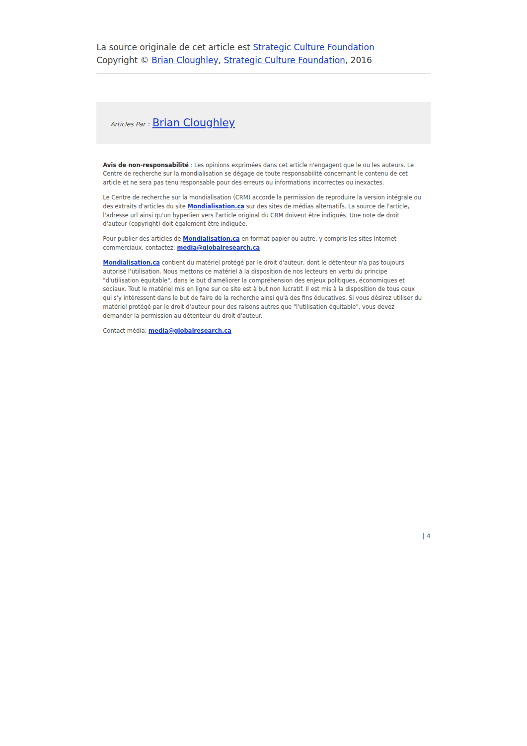La source originale de cet article est Strategic Culture Foundation
Copyright © Brian Cloughley, Strategic Culture Foundation, 2016
Articles Par : Brian Cloughley
Avis de non-responsabilité : Les opinions exprimées dans cet article n'engagent que le ou les auteurs. Le Centre de recherche sur la mondialisation se dégage de toute responsabilité concernant le contenu de cet article et ne sera pas tenu responsable pour des erreurs ou informations incorrectes ou inexactes.
Le Centre de recherche sur la mondialisation (CRM) accorde la permission de reproduire la version intégrale ou des extraits d'articles du site Mondialisation.ca sur des sites de médias alternatifs. La source de l'article, l'adresse url ainsi qu'un hyperlien vers l'article original du CRM doivent être indiqués. Une note de droit d'auteur (copyright) doit également être indiquée.
Pour publier des articles de Mondialisation.ca en format papier ou autre, y compris les sites Internet commerciaux, contactez: media@globalresearch.ca
Mondialisation.ca contient du matériel protégé par le droit d'auteur, dont le détenteur n'a pas toujours autorisé l’utilisation. Nous mettons ce matériel à la disposition de nos lecteurs en vertu du principe "d'utilisation équitable", dans le but d'améliorer la compréhension des enjeux politiques, économiques et sociaux. Tout le matériel mis en ligne sur ce site est à but non lucratif. Il est mis à la disposition de tous ceux qui s'y intéressent dans le but de faire de la recherche ainsi qu'à des fins éducatives. Si vous désirez utiliser du matériel protégé par le droit d'auteur pour des raisons autres que "l'utilisation équitable", vous devez demander la permission au détenteur du droit d'auteur.
Contact média: media@globalresearch.ca
| 4